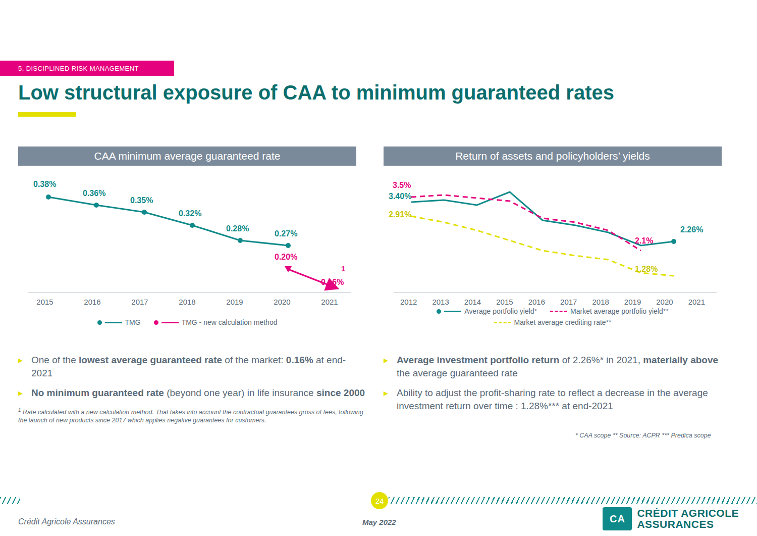5. DISCIPLINED RISK MANAGEMENT
Low structural exposure of CAA to minimum guaranteed rates
CAA minimum average guaranteed rate
0.38% 0.36% 0.35% 0.32% 0.28% 0.27% 0.20% 0.16% 1
2015201620172018201920202021
TMG
TMG - new calculation method
Return of assets and policyholders’ yields
3.5% 3.40% 2.91% 2.1% 2.26% 1.28%
2012201320142015201620172018201920202021
Average portfolio yield*
Market average portfolio yield**
Market average crediting rate**
One of the lowest average guaranteed rate of the market: 0.16% at end-2021
No minimum guaranteed rate (beyond one year) in life insurance since 2000
1 Rate calculated with a new calculation method. That takes into account the contractual guarantees gross of fees, following the launch of new products since 2017 which applies negative guarantees for customers.
Average investment portfolio return of 2.26%* in 2021, materially above the average guaranteed rate
Ability to adjust the profit-sharing rate to reflect a decrease in the average investment return over time : 1.28%*** at end-2021
* CAA scope ** Source: ACPR *** Predica scope
24
Crédit Agricole Assurances
May 2022
CRÉDIT AGRICOLE ASSURANCES